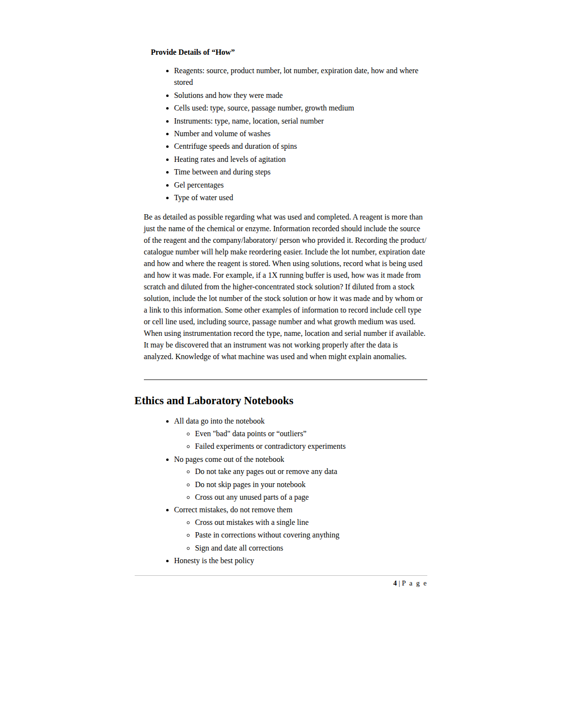Provide Details of “How”
Reagents: source, product number, lot number, expiration date, how and where stored
Solutions and how they were made
Cells used: type, source, passage number, growth medium
Instruments: type, name, location, serial number
Number and volume of washes
Centrifuge speeds and duration of spins
Heating rates and levels of agitation
Time between and during steps
Gel percentages
Type of water used
Be as detailed as possible regarding what was used and completed. A reagent is more than just the name of the chemical or enzyme. Information recorded should include the source of the reagent and the company/laboratory/ person who provided it. Recording the product/ catalogue number will help make reordering easier. Include the lot number, expiration date and how and where the reagent is stored. When using solutions, record what is being used and how it was made. For example, if a 1X running buffer is used, how was it made from scratch and diluted from the higher-concentrated stock solution? If diluted from a stock solution, include the lot number of the stock solution or how it was made and by whom or a link to this information. Some other examples of information to record include cell type or cell line used, including source, passage number and what growth medium was used. When using instrumentation record the type, name, location and serial number if available. It may be discovered that an instrument was not working properly after the data is analyzed. Knowledge of what machine was used and when might explain anomalies.
Ethics and Laboratory Notebooks
All data go into the notebook
Even "bad" data points or “outliers”
Failed experiments or contradictory experiments
No pages come out of the notebook
Do not take any pages out or remove any data
Do not skip pages in your notebook
Cross out any unused parts of a page
Correct mistakes, do not remove them
Cross out mistakes with a single line
Paste in corrections without covering anything
Sign and date all corrections
Honesty is the best policy
4 | P a g e